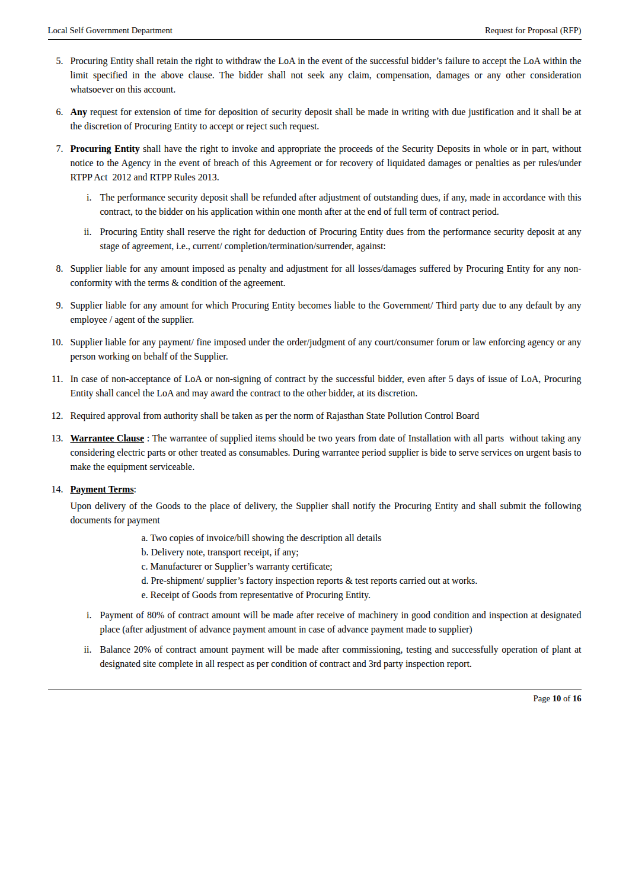Local Self Government Department
Request for Proposal (RFP)
Procuring Entity shall retain the right to withdraw the LoA in the event of the successful bidder’s failure to accept the LoA within the limit specified in the above clause. The bidder shall not seek any claim, compensation, damages or any other consideration whatsoever on this account.
Any request for extension of time for deposition of security deposit shall be made in writing with due justification and it shall be at the discretion of Procuring Entity to accept or reject such request.
Procuring Entity shall have the right to invoke and appropriate the proceeds of the Security Deposits in whole or in part, without notice to the Agency in the event of breach of this Agreement or for recovery of liquidated damages or penalties as per rules/under RTPP Act 2012 and RTPP Rules 2013.
The performance security deposit shall be refunded after adjustment of outstanding dues, if any, made in accordance with this contract, to the bidder on his application within one month after at the end of full term of contract period.
Procuring Entity shall reserve the right for deduction of Procuring Entity dues from the performance security deposit at any stage of agreement, i.e., current/ completion/termination/surrender, against:
Supplier liable for any amount imposed as penalty and adjustment for all losses/damages suffered by Procuring Entity for any non-conformity with the terms & condition of the agreement.
Supplier liable for any amount for which Procuring Entity becomes liable to the Government/ Third party due to any default by any employee / agent of the supplier.
Supplier liable for any payment/ fine imposed under the order/judgment of any court/consumer forum or law enforcing agency or any person working on behalf of the Supplier.
In case of non-acceptance of LoA or non-signing of contract by the successful bidder, even after 5 days of issue of LoA, Procuring Entity shall cancel the LoA and may award the contract to the other bidder, at its discretion.
Required approval from authority shall be taken as per the norm of Rajasthan State Pollution Control Board
Warrantee Clause : The warrantee of supplied items should be two years from date of Installation with all parts without taking any considering electric parts or other treated as consumables. During warrantee period supplier is bide to serve services on urgent basis to make the equipment serviceable.
Payment Terms:
Upon delivery of the Goods to the place of delivery, the Supplier shall notify the Procuring Entity and shall submit the following documents for payment
Two copies of invoice/bill showing the description all details
Delivery note, transport receipt, if any;
Manufacturer or Supplier’s warranty certificate;
Pre-shipment/ supplier’s factory inspection reports & test reports carried out at works.
Receipt of Goods from representative of Procuring Entity.
Payment of 80% of contract amount will be made after receive of machinery in good condition and inspection at designated place (after adjustment of advance payment amount in case of advance payment made to supplier)
Balance 20% of contract amount payment will be made after commissioning, testing and successfully operation of plant at designated site complete in all respect as per condition of contract and 3rd party inspection report.
Page 10 of 16